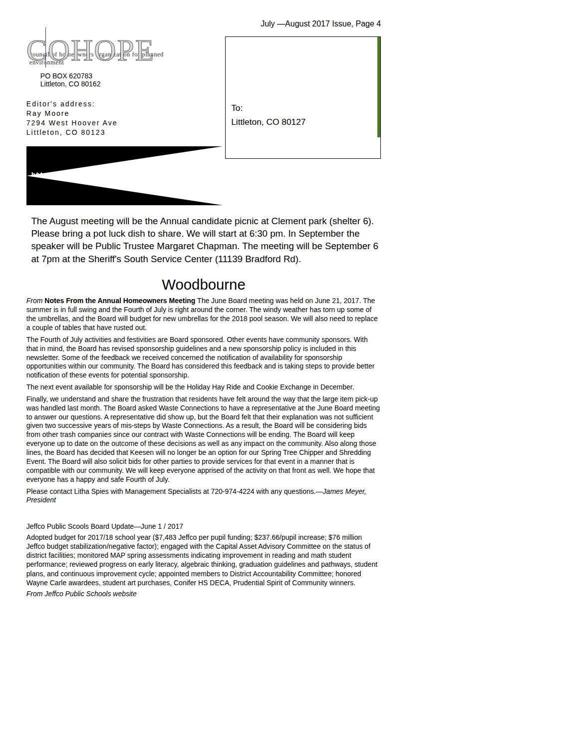July —August 2017 Issue, Page 4
COHOPE
council of homeowners organization for planned environment
PO BOX 620783
Littleton, CO 80162
Editor's address:
Ray Moore
7294 West Hoover Ave
Littleton, CO 80123
http:\\www.cohopejeffco.com
To:
Littleton, CO 80127
The August meeting will be the Annual candidate picnic at Clement park (shelter 6). Please bring a pot luck dish to share. We will start at 6:30 pm. In September the speaker will be Public Trustee Margaret Chapman. The meeting will be September 6 at 7pm at the Sheriff's South Service Center (11139 Bradford Rd).
Woodbourne
From Notes From the Annual Homeowners Meeting The June Board meeting was held on June 21, 2017. The summer is in full swing and the Fourth of July is right around the corner. The windy weather has torn up some of the umbrellas, and the Board will budget for new umbrellas for the 2018 pool season. We will also need to replace a couple of tables that have rusted out.
The Fourth of July activities and festivities are Board sponsored. Other events have community sponsors. With that in mind, the Board has revised sponsorship guidelines and a new sponsorship policy is included in this newsletter. Some of the feedback we received concerned the notification of availability for sponsorship opportunities within our community. The Board has considered this feedback and is taking steps to provide better notification of these events for potential sponsorship.
The next event available for sponsorship will be the Holiday Hay Ride and Cookie Exchange in December.
Finally, we understand and share the frustration that residents have felt around the way that the large item pick-up was handled last month. The Board asked Waste Connections to have a representative at the June Board meeting to answer our questions. A representative did show up, but the Board felt that their explanation was not sufficient given two successive years of mis-steps by Waste Connections. As a result, the Board will be considering bids from other trash companies since our contract with Waste Connections will be ending. The Board will keep everyone up to date on the outcome of these decisions as well as any impact on the community. Also along those lines, the Board has decided that Keesen will no longer be an option for our Spring Tree Chipper and Shredding Event. The Board will also solicit bids for other parties to provide services for that event in a manner that is compatible with our community. We will keep everyone apprised of the activity on that front as well. We hope that everyone has a happy and safe Fourth of July.
Please contact Litha Spies with Management Specialists at 720-974-4224 with any questions.—James Meyer, President
Jeffco Public Scools Board Update—June 1 / 2017
Adopted budget for 2017/18 school year ($7,483 Jeffco per pupil funding; $237.66/pupil increase; $76 million Jeffco budget stabilization/negative factor); engaged with the Capital Asset Advisory Committee on the status of district facilities; monitored MAP spring assessments indicating improvement in reading and math student performance; reviewed progress on early literacy, algebraic thinking, graduation guidelines and pathways, student plans, and continuous improvement cycle; appointed members to District Accountability Committee; honored Wayne Carle awardees, student art purchases, Conifer HS DECA, Prudential Spirit of Community winners.
From Jeffco Public Schools website